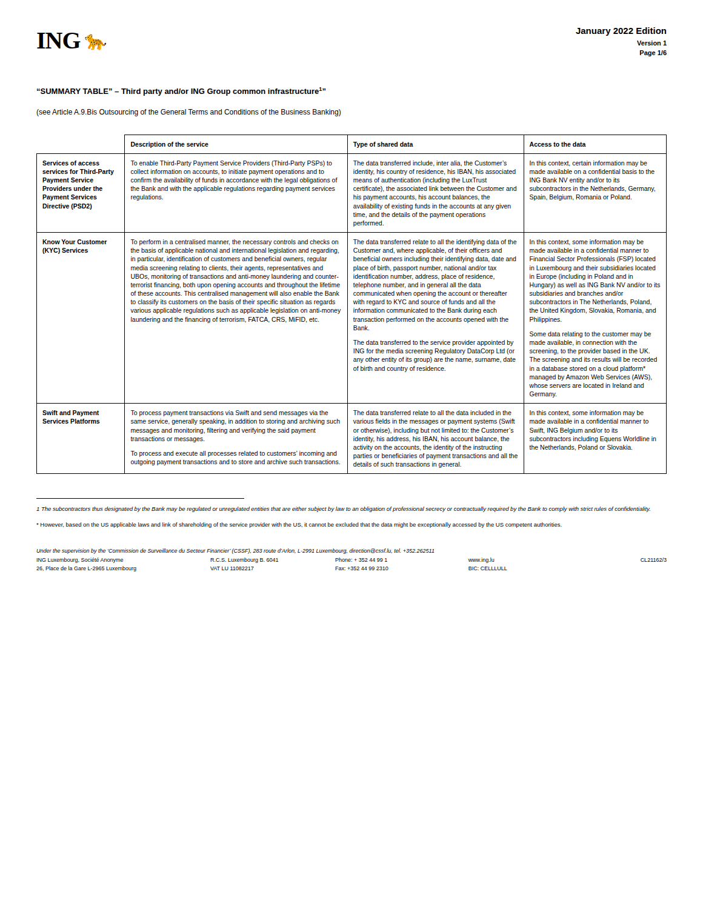ING🐆
January 2022 Edition
Version 1
Page 1/6
“SUMMARY TABLE” – Third party and/or ING Group common infrastructure1”
(see Article A.9.Bis Outsourcing of the General Terms and Conditions of the Business Banking)
| | Description of the service | Type of shared data | Access to the data |
| --- | --- | --- | --- |
| Services of access services for Third-Party Payment Service Providers under the Payment Services Directive (PSD2) | To enable Third-Party Payment Service Providers (Third-Party PSPs) to collect information on accounts, to initiate payment operations and to confirm the availability of funds in accordance with the legal obligations of the Bank and with the applicable regulations regarding payment services regulations. | The data transferred include, inter alia, the Customer’s identity, his country of residence, his IBAN, his associated means of authentication (including the LuxTrust certificate), the associated link between the Customer and his payment accounts, his account balances, the availability of existing funds in the accounts at any given time, and the details of the payment operations performed. | In this context, certain information may be made available on a confidential basis to the ING Bank NV entity and/or to its subcontractors in the Netherlands, Germany, Spain, Belgium, Romania or Poland. |
| Know Your Customer (KYC) Services | To perform in a centralised manner, the necessary controls and checks on the basis of applicable national and international legislation and regarding, in particular, identification of customers and beneficial owners, regular media screening relating to clients, their agents, representatives and UBOs, monitoring of transactions and anti-money laundering and counter-terrorist financing, both upon opening accounts and throughout the lifetime of these accounts. This centralised management will also enable the Bank to classify its customers on the basis of their specific situation as regards various applicable regulations such as applicable legislation on anti-money laundering and the financing of terrorism, FATCA, CRS, MiFID, etc. | The data transferred relate to all the identifying data of the Customer and, where applicable, of their officers and beneficial owners including their identifying data, date and place of birth, passport number, national and/or tax identification number, address, place of residence, telephone number, and in general all the data communicated when opening the account or thereafter with regard to KYC and source of funds and all the information communicated to the Bank during each transaction performed on the accounts opened with the Bank. The data transferred to the service provider appointed by ING for the media screening Regulatory DataCorp Ltd (or any other entity of its group) are the name, surname, date of birth and country of residence. | In this context, some information may be made available in a confidential manner to Financial Sector Professionals (FSP) located in Luxembourg and their subsidiaries located in Europe (including in Poland and in Hungary) as well as ING Bank NV and/or to its subsidiaries and branches and/or subcontractors in The Netherlands, Poland, the United Kingdom, Slovakia, Romania, and Philippines. Some data relating to the customer may be made available, in connection with the screening, to the provider based in the UK. The screening and its results will be recorded in a database stored on a cloud platform* managed by Amazon Web Services (AWS), whose servers are located in Ireland and Germany. |
| Swift and Payment Services Platforms | To process payment transactions via Swift and send messages via the same service, generally speaking, in addition to storing and archiving such messages and monitoring, filtering and verifying the said payment transactions or messages. To process and execute all processes related to customers’ incoming and outgoing payment transactions and to store and archive such transactions. | The data transferred relate to all the data included in the various fields in the messages or payment systems (Swift or otherwise), including but not limited to: the Customer’s identity, his address, his IBAN, his account balance, the activity on the accounts, the identity of the instructing parties or beneficiaries of payment transactions and all the details of such transactions in general. | In this context, some information may be made available in a confidential manner to Swift, ING Belgium and/or to its subcontractors including Equens Worldline in the Netherlands, Poland or Slovakia. |
1 The subcontractors thus designated by the Bank may be regulated or unregulated entities that are either subject by law to an obligation of professional secrecy or contractually required by the Bank to comply with strict rules of confidentiality.
* However, based on the US applicable laws and link of shareholding of the service provider with the US, it cannot be excluded that the data might be exceptionally accessed by the US competent authorities.
Under the supervision by the ‘Commission de Surveillance du Secteur Financier’ (CSSF), 283 route d’Arlon, L-2991 Luxembourg, direction@cssf.lu, tel. +352.262511
ING Luxembourg, Société Anonyme R.C.S. Luxembourg B. 6041 Phone: + 352 44 99 1 www.ing.lu CL21162/3
26, Place de la Gare L-2965 Luxembourg VAT LU 11082217 Fax: +352 44 99 2310 BIC: CELLLULL